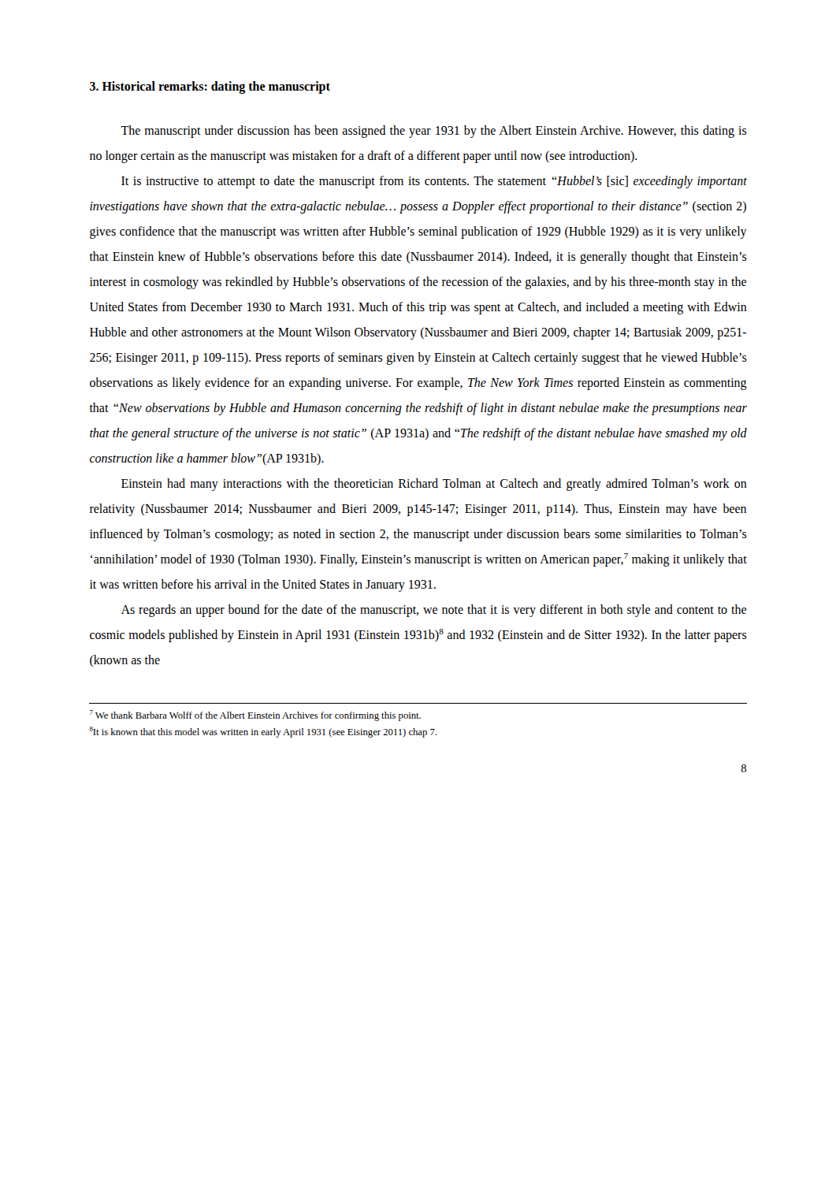3. Historical remarks: dating the manuscript
The manuscript under discussion has been assigned the year 1931 by the Albert Einstein Archive. However, this dating is no longer certain as the manuscript was mistaken for a draft of a different paper until now (see introduction).
It is instructive to attempt to date the manuscript from its contents. The statement “Hubbel’s [sic] exceedingly important investigations have shown that the extra-galactic nebulae… possess a Doppler effect proportional to their distance” (section 2) gives confidence that the manuscript was written after Hubble’s seminal publication of 1929 (Hubble 1929) as it is very unlikely that Einstein knew of Hubble’s observations before this date (Nussbaumer 2014). Indeed, it is generally thought that Einstein’s interest in cosmology was rekindled by Hubble’s observations of the recession of the galaxies, and by his three-month stay in the United States from December 1930 to March 1931. Much of this trip was spent at Caltech, and included a meeting with Edwin Hubble and other astronomers at the Mount Wilson Observatory (Nussbaumer and Bieri 2009, chapter 14; Bartusiak 2009, p251-256; Eisinger 2011, p 109-115). Press reports of seminars given by Einstein at Caltech certainly suggest that he viewed Hubble’s observations as likely evidence for an expanding universe. For example, The New York Times reported Einstein as commenting that “New observations by Hubble and Humason concerning the redshift of light in distant nebulae make the presumptions near that the general structure of the universe is not static” (AP 1931a) and “The redshift of the distant nebulae have smashed my old construction like a hammer blow”(AP 1931b).
Einstein had many interactions with the theoretician Richard Tolman at Caltech and greatly admired Tolman’s work on relativity (Nussbaumer 2014; Nussbaumer and Bieri 2009, p145-147; Eisinger 2011, p114). Thus, Einstein may have been influenced by Tolman’s cosmology; as noted in section 2, the manuscript under discussion bears some similarities to Tolman’s ‘annihilation’ model of 1930 (Tolman 1930). Finally, Einstein’s manuscript is written on American paper,7 making it unlikely that it was written before his arrival in the United States in January 1931.
As regards an upper bound for the date of the manuscript, we note that it is very different in both style and content to the cosmic models published by Einstein in April 1931 (Einstein 1931b)8 and 1932 (Einstein and de Sitter 1932). In the latter papers (known as the
7 We thank Barbara Wolff of the Albert Einstein Archives for confirming this point.
8It is known that this model was written in early April 1931 (see Eisinger 2011) chap 7.
8